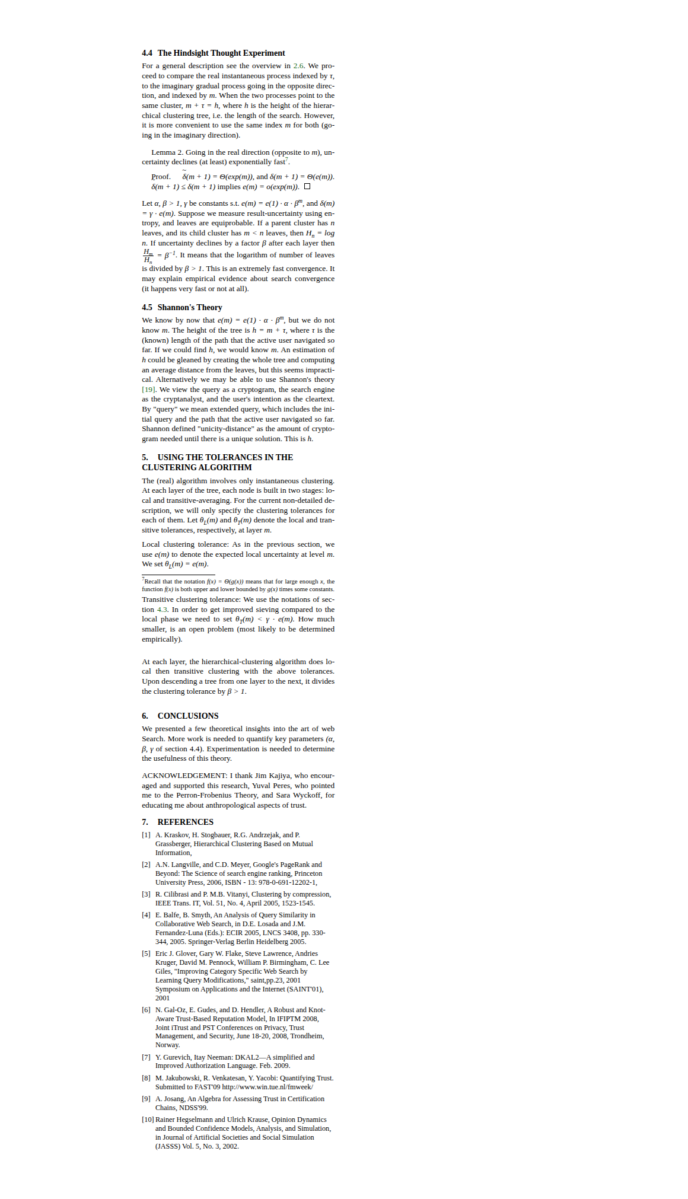4.4 The Hindsight Thought Experiment
For a general description see the overview in 2.6. We proceed to compare the real instantaneous process indexed by τ, to the imaginary gradual process going in the opposite direction, and indexed by m. When the two processes point to the same cluster, m + τ = h, where h is the height of the hierarchical clustering tree, i.e. the length of the search. However, it is more convenient to use the same index m for both (going in the imaginary direction).
Lemma 2. Going in the real direction (opposite to m), uncertainty declines (at least) exponentially fast7.
Proof. δ(m + 1) = Θ(exp(m)), and δ(m + 1) = Θ(e(m)). δ(m + 1) ≤ δ(m + 1) implies e(m) = o(exp(m)).
Let α, β > 1, γ be constants s.t. e(m) = e(1) · α · βm, and δ(m) = γ · e(m). Suppose we measure result-uncertainty using entropy, and leaves are equiprobable. If a parent cluster has n leaves, and its child cluster has m < n leaves, then Hn = log n. If uncertainty declines by a factor β after each layer then Hm Hn = β−1. It means that the logarithm of number of leaves is divided by β > 1. This is an extremely fast convergence. It may explain empirical evidence about search convergence (it happens very fast or not at all).
4.5 Shannon's Theory
We know by now that e(m) = e(1) · α · βm, but we do not know m. The height of the tree is h = m + τ, where τ is the (known) length of the path that the active user navigated so far. If we could find h, we would know m. An estimation of h could be gleaned by creating the whole tree and computing an average distance from the leaves, but this seems impractical. Alternatively we may be able to use Shannon's theory [19]. We view the query as a cryptogram, the search engine as the cryptanalyst, and the user's intention as the cleartext. By "query" we mean extended query, which includes the initial query and the path that the active user navigated so far. Shannon defined "unicity-distance" as the amount of cryptogram needed until there is a unique solution. This is h.
5. USING THE TOLERANCES IN THE CLUSTERING ALGORITHM
The (real) algorithm involves only instantaneous clustering. At each layer of the tree, each node is built in two stages: local and transitive-averaging. For the current non-detailed description, we will only specify the clustering tolerances for each of them. Let θL(m) and θT(m) denote the local and transitive tolerances, respectively, at layer m.
Local clustering tolerance: As in the previous section, we use e(m) to denote the expected local uncertainty at level m. We set θL(m) = e(m).
7Recall that the notation f(x) = Θ(g(x)) means that for large enough x, the function f(x) is both upper and lower bounded by g(x) times some constants.
Transitive clustering tolerance: We use the notations of section 4.3. In order to get improved sieving compared to the local phase we need to set θT(m) < γ · e(m). How much smaller, is an open problem (most likely to be determined empirically).
At each layer, the hierarchical-clustering algorithm does local then transitive clustering with the above tolerances. Upon descending a tree from one layer to the next, it divides the clustering tolerance by β > 1.
6. CONCLUSIONS
We presented a few theoretical insights into the art of web Search. More work is needed to quantify key parameters (α, β, γ of section 4.4). Experimentation is needed to determine the usefulness of this theory.
ACKNOWLEDGEMENT: I thank Jim Kajiya, who encouraged and supported this research, Yuval Peres, who pointed me to the Perron-Frobenius Theory, and Sara Wyckoff, for educating me about anthropological aspects of trust.
7. REFERENCES
A. Kraskov, H. Stogbauer, R.G. Andrzejak, and P. Grassberger, Hierarchical Clustering Based on Mutual Information,
A.N. Langville, and C.D. Meyer, Google's PageRank and Beyond: The Science of search engine ranking, Princeton University Press, 2006, ISBN - 13: 978-0-691-12202-1,
R. Cilibrasi and P. M.B. Vitanyi, Clustering by compression, IEEE Trans. IT, Vol. 51, No. 4, April 2005, 1523-1545.
E. Balfe, B. Smyth, An Analysis of Query Similarity in Collaborative Web Search, in D.E. Losada and J.M. Fernandez-Luna (Eds.): ECIR 2005, LNCS 3408, pp. 330-344, 2005. Springer-Verlag Berlin Heidelberg 2005.
Eric J. Glover, Gary W. Flake, Steve Lawrence, Andries Kruger, David M. Pennock, William P. Birmingham, C. Lee Giles, "Improving Category Specific Web Search by Learning Query Modifications," saint,pp.23, 2001 Symposium on Applications and the Internet (SAINT'01), 2001
N. Gal-Oz, E. Gudes, and D. Hendler, A Robust and Knot-Aware Trust-Based Reputation Model, In IFIPTM 2008, Joint iTrust and PST Conferences on Privacy, Trust Management, and Security, June 18-20, 2008, Trondheim, Norway.
Y. Gurevich, Itay Neeman: DKAL2—A simplified and Improved Authorization Language. Feb. 2009.
M. Jakubowski, R. Venkatesan, Y. Yacobi: Quantifying Trust. Submitted to FAST'09 http://www.win.tue.nl/fmweek/
A. Josang, An Algebra for Assessing Trust in Certification Chains, NDSS'99.
Rainer Hegselmann and Ulrich Krause, Opinion Dynamics and Bounded Confidence Models, Analysis, and Simulation, in Journal of Artificial Societies and Social Simulation (JASSS) Vol. 5, No. 3, 2002.